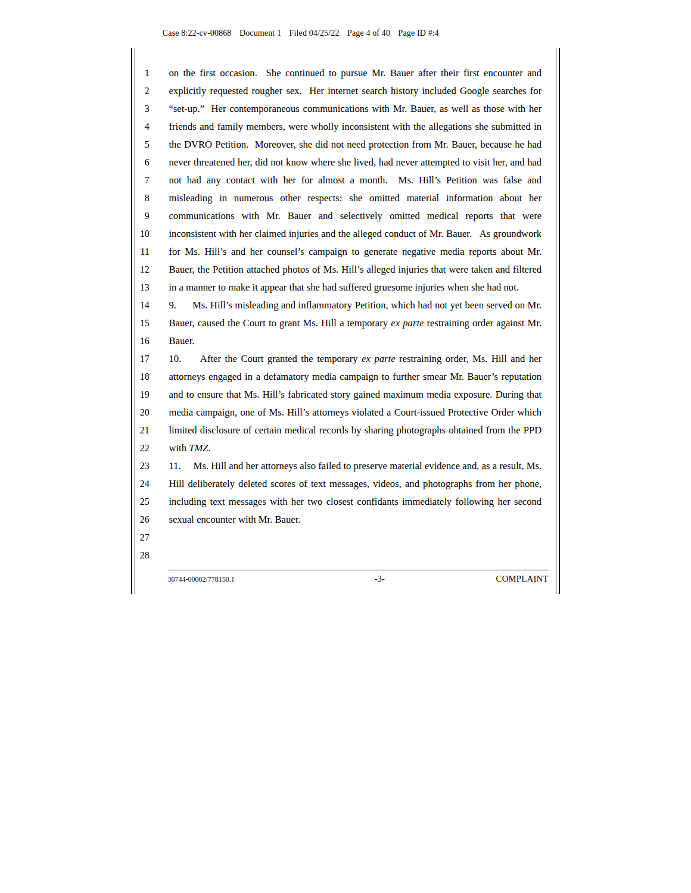Case 8:22-cv-00868 Document 1 Filed 04/25/22 Page 4 of 40 Page ID #:4
1
2
3
4
5
6
7
8
9
10
11
12
13
14
15
16
17
18
19
20
21
22
23
24
25
26
27
28
on the first occasion. She continued to pursue Mr. Bauer after their first encounter and explicitly requested rougher sex. Her internet search history included Google searches for “set-up.” Her contemporaneous communications with Mr. Bauer, as well as those with her friends and family members, were wholly inconsistent with the allegations she submitted in the DVRO Petition. Moreover, she did not need protection from Mr. Bauer, because he had never threatened her, did not know where she lived, had never attempted to visit her, and had not had any contact with her for almost a month. Ms. Hill’s Petition was false and misleading in numerous other respects: she omitted material information about her communications with Mr. Bauer and selectively omitted medical reports that were inconsistent with her claimed injuries and the alleged conduct of Mr. Bauer. As groundwork for Ms. Hill’s and her counsel’s campaign to generate negative media reports about Mr. Bauer, the Petition attached photos of Ms. Hill’s alleged injuries that were taken and filtered in a manner to make it appear that she had suffered gruesome injuries when she had not.
9. Ms. Hill’s misleading and inflammatory Petition, which had not yet been served on Mr. Bauer, caused the Court to grant Ms. Hill a temporary ex parte restraining order against Mr. Bauer.
10. After the Court granted the temporary ex parte restraining order, Ms. Hill and her attorneys engaged in a defamatory media campaign to further smear Mr. Bauer’s reputation and to ensure that Ms. Hill’s fabricated story gained maximum media exposure. During that media campaign, one of Ms. Hill’s attorneys violated a Court-issued Protective Order which limited disclosure of certain medical records by sharing photographs obtained from the PPD with TMZ.
11. Ms. Hill and her attorneys also failed to preserve material evidence and, as a result, Ms. Hill deliberately deleted scores of text messages, videos, and photographs from her phone, including text messages with her two closest confidants immediately following her second sexual encounter with Mr. Bauer.
30744-00002/778150.1
-3-
COMPLAINT